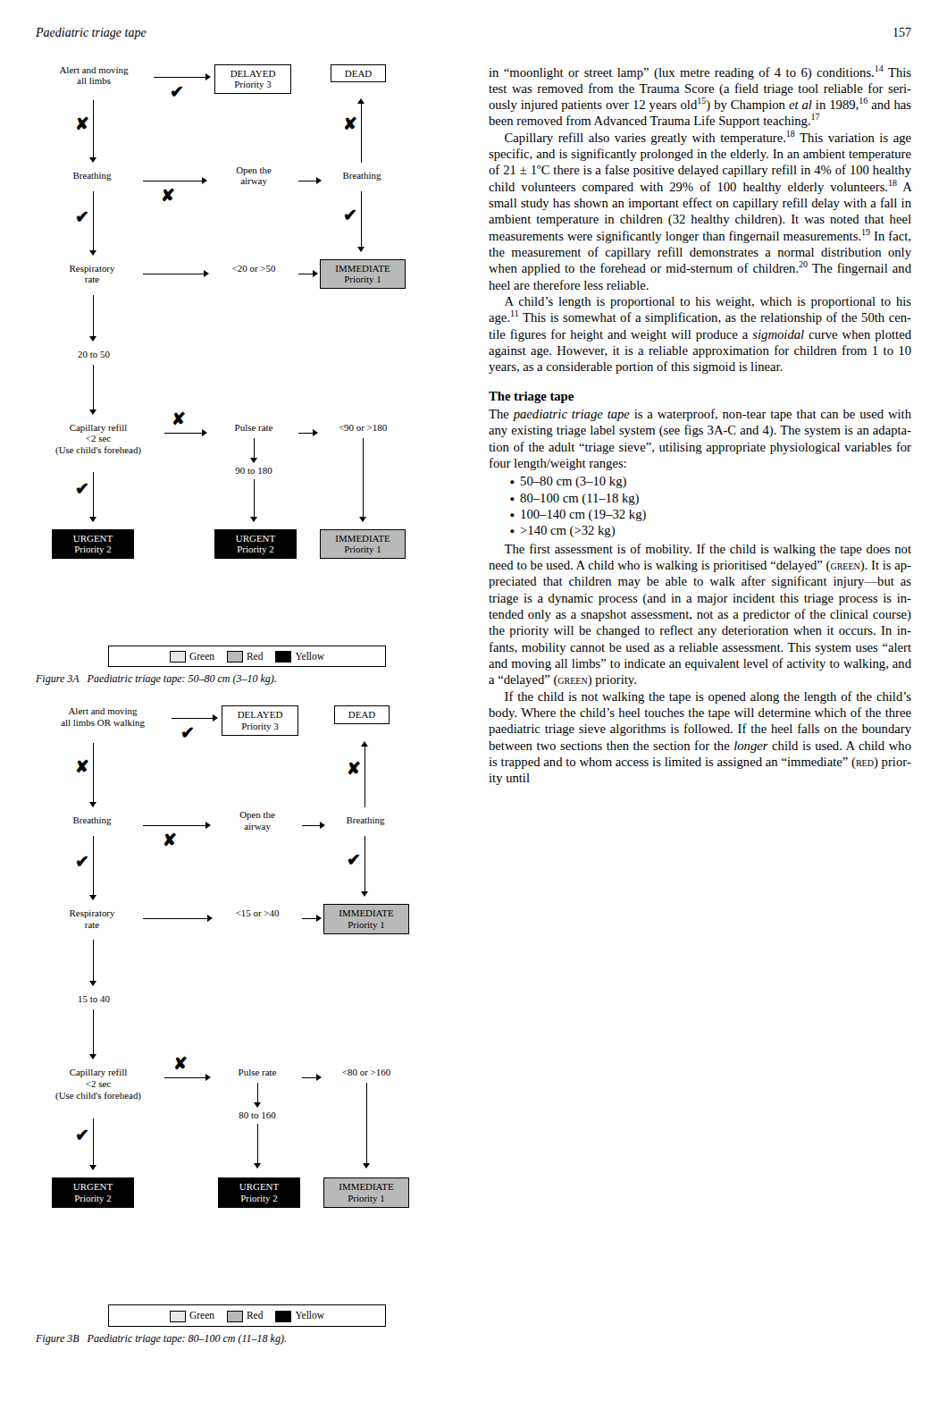Paediatric triage tape 157
Alert and moving
all limbs
Breathing
Respiratory
rate
20 to 50
Capillary refill
<2 sec
(Use child's forehead)
URGENT
Priority 2
DELAYED
Priority 3
Open the
airway
<20 or >50
Pulse rate
90 to 180
URGENT
Priority 2
DEAD
Breathing
IMMEDIATE
Priority 1
<90 or >180
IMMEDIATE
Priority 1
Green Red Yellow
Figure 3A Paediatric triage tape: 50–80 cm (3–10 kg).
Alert and moving
all limbs OR walking
Breathing
Respiratory
rate
15 to 40
Capillary refill
<2 sec
(Use child's forehead)
URGENT
Priority 2
DELAYED
Priority 3
Open the
airway
<15 or >40
Pulse rate
80 to 160
URGENT
Priority 2
DEAD
Breathing
IMMEDIATE
Priority 1
<80 or >160
IMMEDIATE
Priority 1
Green Red Yellow
Figure 3B Paediatric triage tape: 80–100 cm (11–18 kg).
in “moonlight or street lamp” (lux metre reading of 4 to 6) conditions.14 This test was removed from the Trauma Score (a field triage tool reliable for seriously injured patients over 12 years old15) by Champion et al in 1989,16 and has been removed from Advanced Trauma Life Support teaching.17
Capillary refill also varies greatly with temperature.18 This variation is age specific, and is significantly prolonged in the elderly. In an ambient temperature of 21 ± 1ºC there is a false positive delayed capillary refill in 4% of 100 healthy child volunteers compared with 29% of 100 healthy elderly volunteers.18 A small study has shown an important effect on capillary refill delay with a fall in ambient temperature in children (32 healthy children). It was noted that heel measurements were significantly longer than fingernail measurements.19 In fact, the measurement of capillary refill demonstrates a normal distribution only when applied to the forehead or mid-sternum of children.20 The fingernail and heel are therefore less reliable.
A child’s length is proportional to his weight, which is proportional to his age.11 This is somewhat of a simplification, as the relationship of the 50th centile figures for height and weight will produce a sigmoidal curve when plotted against age. However, it is a reliable approximation for children from 1 to 10 years, as a considerable portion of this sigmoid is linear.
The triage tape
The paediatric triage tape is a waterproof, non-tear tape that can be used with any existing triage label system (see figs 3A-C and 4). The system is an adaptation of the adult “triage sieve”, utilising appropriate physiological variables for four length/weight ranges:
50–80 cm (3–10 kg)
80–100 cm (11–18 kg)
100–140 cm (19–32 kg)
>140 cm (>32 kg)
The first assessment is of mobility. If the child is walking the tape does not need to be used. A child who is walking is prioritised “delayed” (green). It is appreciated that children may be able to walk after significant injury—but as triage is a dynamic process (and in a major incident this triage process is intended only as a snapshot assessment, not as a predictor of the clinical course) the priority will be changed to reflect any deterioration when it occurs. In infants, mobility cannot be used as a reliable assessment. This system uses “alert and moving all limbs” to indicate an equivalent level of activity to walking, and a “delayed” (green) priority.
If the child is not walking the tape is opened along the length of the child’s body. Where the child’s heel touches the tape will determine which of the three paediatric triage sieve algorithms is followed. If the heel falls on the boundary between two sections then the section for the longer child is used. A child who is trapped and to whom access is limited is assigned an “immediate” (red) priority until